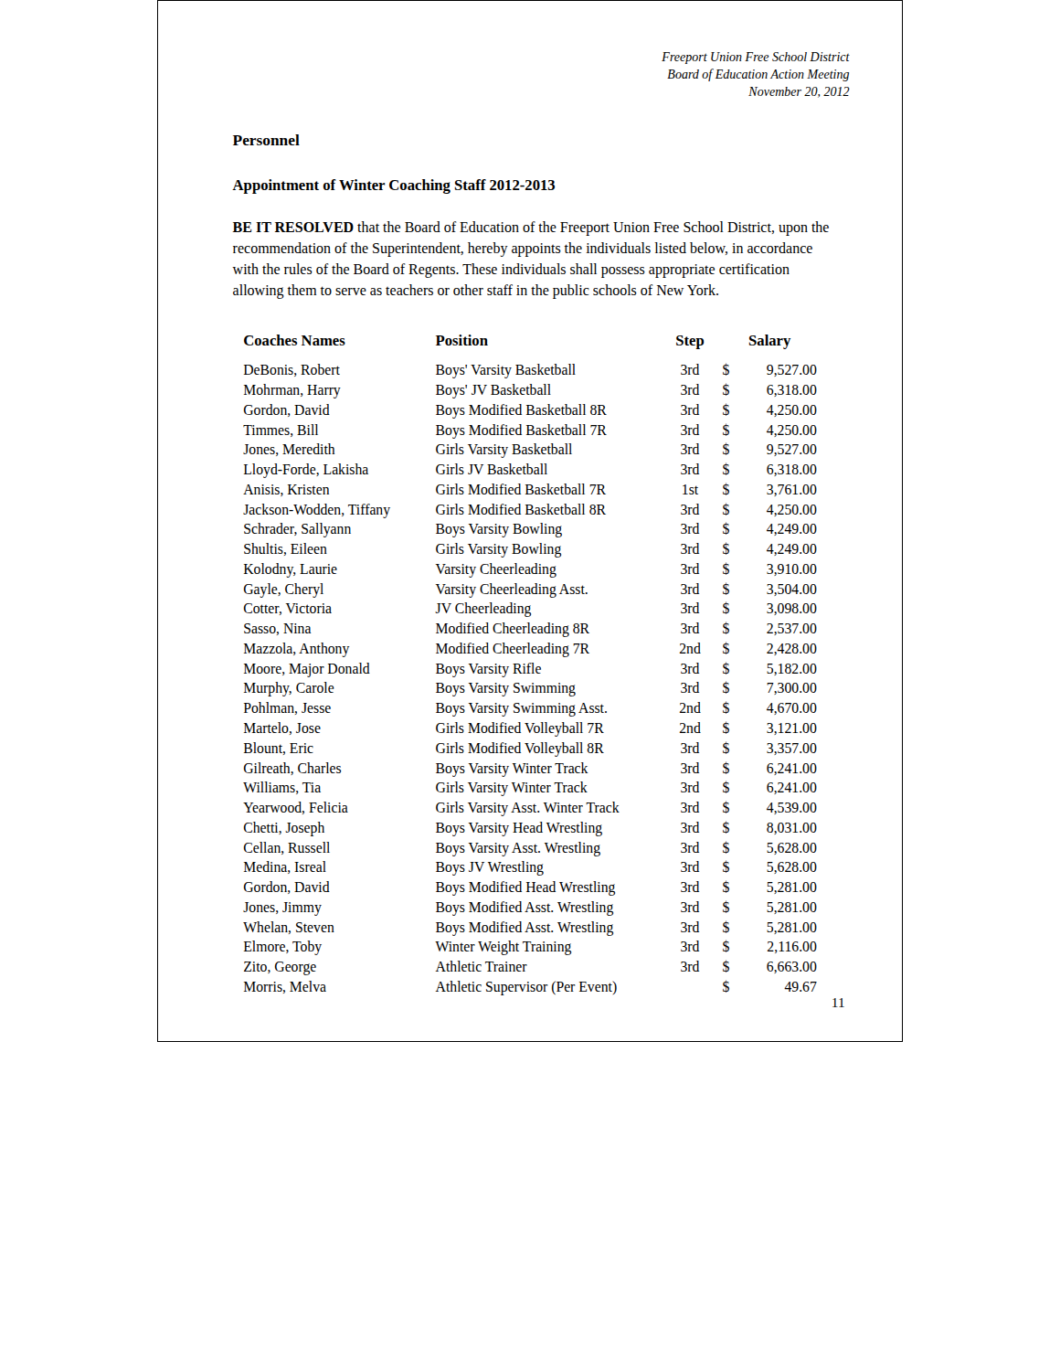Freeport Union Free School District
Board of Education Action Meeting
November 20, 2012
Personnel
Appointment of Winter Coaching Staff 2012-2013
BE IT RESOLVED that the Board of Education of the Freeport Union Free School District, upon the recommendation of the Superintendent, hereby appoints the individuals listed below, in accordance with the rules of the Board of Regents. These individuals shall possess appropriate certification allowing them to serve as teachers or other staff in the public schools of New York.
| Coaches Names | Position | Step | Salary |
| --- | --- | --- | --- |
| DeBonis, Robert | Boys' Varsity Basketball | 3rd | $ | 9,527.00 |
| Mohrman, Harry | Boys' JV Basketball | 3rd | $ | 6,318.00 |
| Gordon, David | Boys Modified Basketball 8R | 3rd | $ | 4,250.00 |
| Timmes, Bill | Boys Modified Basketball 7R | 3rd | $ | 4,250.00 |
| Jones, Meredith | Girls Varsity Basketball | 3rd | $ | 9,527.00 |
| Lloyd-Forde, Lakisha | Girls JV Basketball | 3rd | $ | 6,318.00 |
| Anisis, Kristen | Girls Modified Basketball 7R | 1st | $ | 3,761.00 |
| Jackson-Wodden, Tiffany | Girls Modified Basketball 8R | 3rd | $ | 4,250.00 |
| Schrader, Sallyann | Boys Varsity Bowling | 3rd | $ | 4,249.00 |
| Shultis, Eileen | Girls Varsity Bowling | 3rd | $ | 4,249.00 |
| Kolodny, Laurie | Varsity Cheerleading | 3rd | $ | 3,910.00 |
| Gayle, Cheryl | Varsity Cheerleading Asst. | 3rd | $ | 3,504.00 |
| Cotter, Victoria | JV Cheerleading | 3rd | $ | 3,098.00 |
| Sasso, Nina | Modified Cheerleading 8R | 3rd | $ | 2,537.00 |
| Mazzola, Anthony | Modified Cheerleading 7R | 2nd | $ | 2,428.00 |
| Moore, Major Donald | Boys Varsity Rifle | 3rd | $ | 5,182.00 |
| Murphy, Carole | Boys Varsity Swimming | 3rd | $ | 7,300.00 |
| Pohlman, Jesse | Boys Varsity Swimming Asst. | 2nd | $ | 4,670.00 |
| Martelo, Jose | Girls Modified Volleyball 7R | 2nd | $ | 3,121.00 |
| Blount, Eric | Girls Modified Volleyball 8R | 3rd | $ | 3,357.00 |
| Gilreath, Charles | Boys Varsity Winter Track | 3rd | $ | 6,241.00 |
| Williams, Tia | Girls Varsity Winter Track | 3rd | $ | 6,241.00 |
| Yearwood, Felicia | Girls Varsity Asst. Winter Track | 3rd | $ | 4,539.00 |
| Chetti, Joseph | Boys Varsity Head Wrestling | 3rd | $ | 8,031.00 |
| Cellan, Russell | Boys Varsity Asst. Wrestling | 3rd | $ | 5,628.00 |
| Medina, Isreal | Boys JV Wrestling | 3rd | $ | 5,628.00 |
| Gordon, David | Boys Modified Head Wrestling | 3rd | $ | 5,281.00 |
| Jones, Jimmy | Boys Modified Asst. Wrestling | 3rd | $ | 5,281.00 |
| Whelan, Steven | Boys Modified Asst. Wrestling | 3rd | $ | 5,281.00 |
| Elmore, Toby | Winter Weight Training | 3rd | $ | 2,116.00 |
| Zito, George | Athletic Trainer | 3rd | $ | 6,663.00 |
| Morris, Melva | Athletic Supervisor (Per Event) | | $ | 49.67 |
11